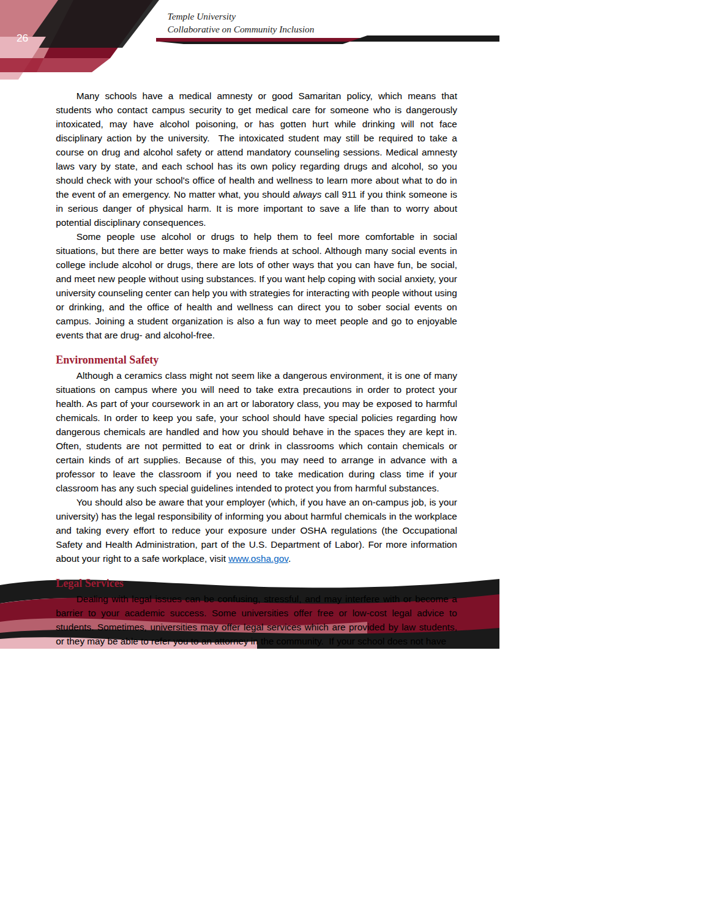26
Temple University
Collaborative on Community Inclusion
Many schools have a medical amnesty or good Samaritan policy, which means that students who contact campus security to get medical care for someone who is dangerously intoxicated, may have alcohol poisoning, or has gotten hurt while drinking will not face disciplinary action by the university. The intoxicated student may still be required to take a course on drug and alcohol safety or attend mandatory counseling sessions. Medical amnesty laws vary by state, and each school has its own policy regarding drugs and alcohol, so you should check with your school's office of health and wellness to learn more about what to do in the event of an emergency. No matter what, you should always call 911 if you think someone is in serious danger of physical harm. It is more important to save a life than to worry about potential disciplinary consequences.
Some people use alcohol or drugs to help them to feel more comfortable in social situations, but there are better ways to make friends at school. Although many social events in college include alcohol or drugs, there are lots of other ways that you can have fun, be social, and meet new people without using substances. If you want help coping with social anxiety, your university counseling center can help you with strategies for interacting with people without using or drinking, and the office of health and wellness can direct you to sober social events on campus. Joining a student organization is also a fun way to meet people and go to enjoyable events that are drug- and alcohol-free.
Environmental Safety
Although a ceramics class might not seem like a dangerous environment, it is one of many situations on campus where you will need to take extra precautions in order to protect your health. As part of your coursework in an art or laboratory class, you may be exposed to harmful chemicals. In order to keep you safe, your school should have special policies regarding how dangerous chemicals are handled and how you should behave in the spaces they are kept in. Often, students are not permitted to eat or drink in classrooms which contain chemicals or certain kinds of art supplies. Because of this, you may need to arrange in advance with a professor to leave the classroom if you need to take medication during class time if your classroom has any such special guidelines intended to protect you from harmful substances.
You should also be aware that your employer (which, if you have an on-campus job, is your university) has the legal responsibility of informing you about harmful chemicals in the workplace and taking every effort to reduce your exposure under OSHA regulations (the Occupational Safety and Health Administration, part of the U.S. Department of Labor). For more information about your right to a safe workplace, visit www.osha.gov.
Legal Services
Dealing with legal issues can be confusing, stressful, and may interfere with or become a barrier to your academic success. Some universities offer free or low-cost legal advice to students. Sometimes, universities may offer legal services which are provided by law students, or they may be able to refer you to an attorney in the community. If your school does not have